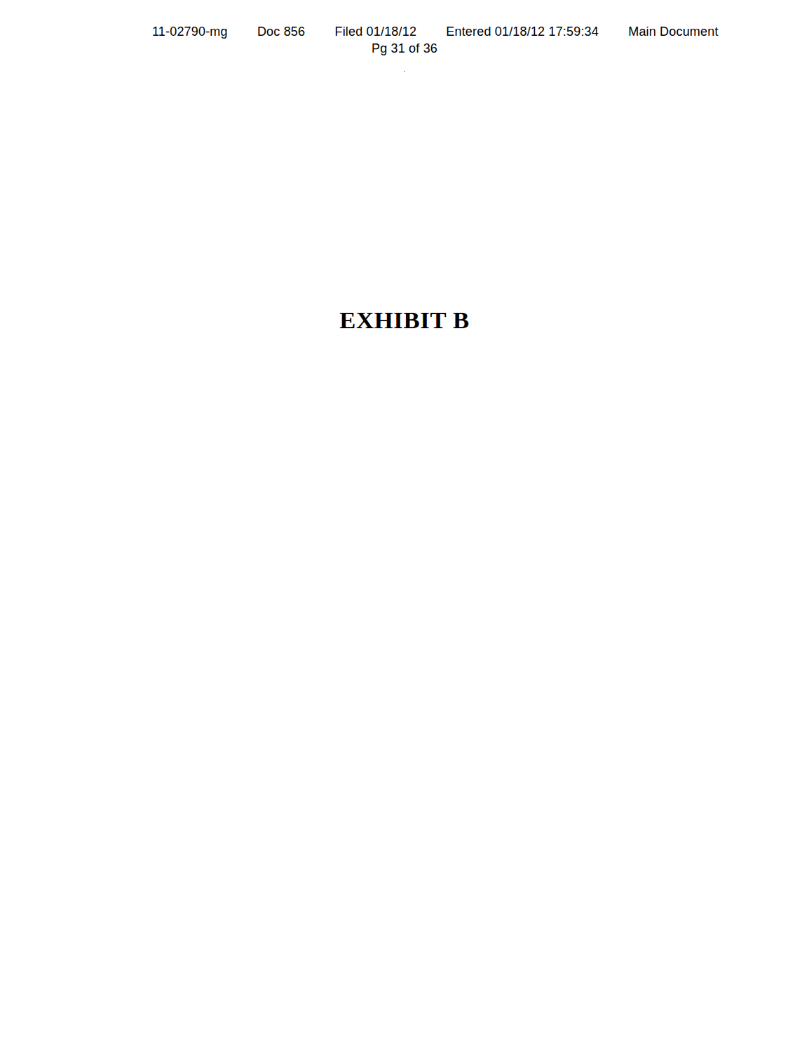11-02790-mg Doc 856 Filed 01/18/12 Entered 01/18/12 17:59:34 Main Document Pg 31 of 36
EXHIBIT B